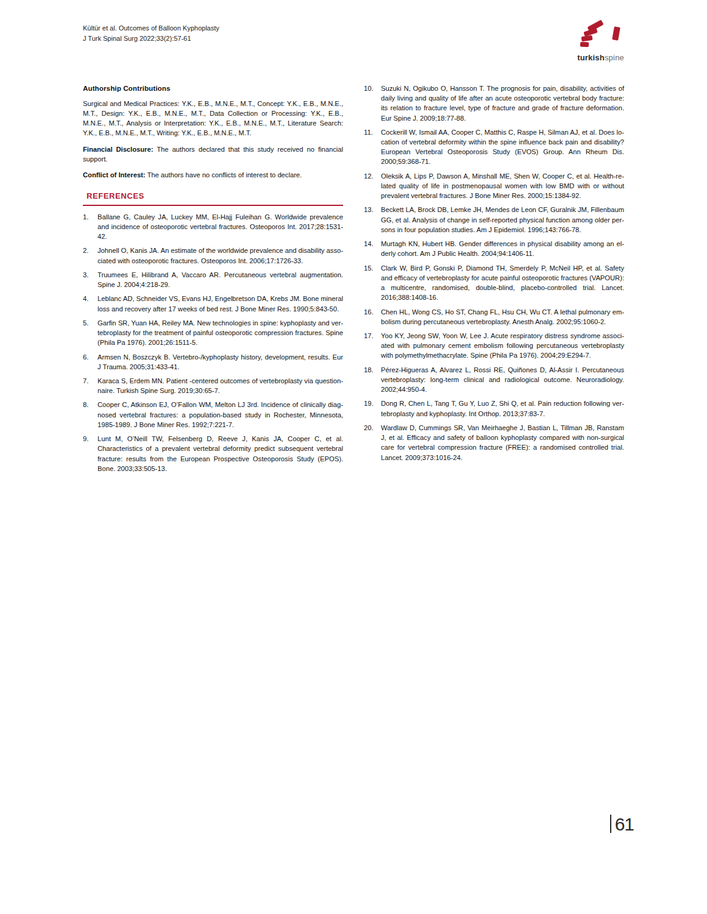Kültür et al. Outcomes of Balloon Kyphoplasty
J Turk Spinal Surg 2022;33(2):57-61
turkish spine
Authorship Contributions
Surgical and Medical Practices: Y.K., E.B., M.N.E., M.T., Concept: Y.K., E.B., M.N.E., M.T., Design: Y.K., E.B., M.N.E., M.T., Data Collection or Processing: Y.K., E.B., M.N.E., M.T., Analysis or Interpretation: Y.K., E.B., M.N.E., M.T., Literature Search: Y.K., E.B., M.N.E., M.T., Writing: Y.K., E.B., M.N.E., M.T.
Financial Disclosure: The authors declared that this study received no financial support.
Conflict of Interest: The authors have no conflicts of interest to declare.
REFERENCES
Ballane G, Cauley JA, Luckey MM, El-Hajj Fuleihan G. Worldwide prevalence and incidence of osteoporotic vertebral fractures. Osteoporos Int. 2017;28:1531-42.
Johnell O, Kanis JA. An estimate of the worldwide prevalence and disability associated with osteoporotic fractures. Osteoporos Int. 2006;17:1726-33.
Truumees E, Hilibrand A, Vaccaro AR. Percutaneous vertebral augmentation. Spine J. 2004;4:218-29.
Leblanc AD, Schneider VS, Evans HJ, Engelbretson DA, Krebs JM. Bone mineral loss and recovery after 17 weeks of bed rest. J Bone Miner Res. 1990;5:843-50.
Garfin SR, Yuan HA, Reiley MA. New technologies in spine: kyphoplasty and vertebroplasty for the treatment of painful osteoporotic compression fractures. Spine (Phila Pa 1976). 2001;26:1511-5.
Armsen N, Boszczyk B. Vertebro-/kyphoplasty history, development, results. Eur J Trauma. 2005;31:433-41.
Karaca S, Erdem MN. Patient -centered outcomes of vertebroplasty via questionnaire. Turkish Spine Surg. 2019;30:65-7.
Cooper C, Atkinson EJ, O’Fallon WM, Melton LJ 3rd. Incidence of clinically diagnosed vertebral fractures: a population-based study in Rochester, Minnesota, 1985-1989. J Bone Miner Res. 1992;7:221-7.
Lunt M, O’Neill TW, Felsenberg D, Reeve J, Kanis JA, Cooper C, et al. Characteristics of a prevalent vertebral deformity predict subsequent vertebral fracture: results from the European Prospective Osteoporosis Study (EPOS). Bone. 2003;33:505-13.
Suzuki N, Ogikubo O, Hansson T. The prognosis for pain, disability, activities of daily living and quality of life after an acute osteoporotic vertebral body fracture: its relation to fracture level, type of fracture and grade of fracture deformation. Eur Spine J. 2009;18:77-88.
Cockerill W, Ismail AA, Cooper C, Matthis C, Raspe H, Silman AJ, et al. Does location of vertebral deformity within the spine influence back pain and disability? European Vertebral Osteoporosis Study (EVOS) Group. Ann Rheum Dis. 2000;59:368-71.
Oleksik A, Lips P, Dawson A, Minshall ME, Shen W, Cooper C, et al. Health-related quality of life in postmenopausal women with low BMD with or without prevalent vertebral fractures. J Bone Miner Res. 2000;15:1384-92.
Beckett LA, Brock DB, Lemke JH, Mendes de Leon CF, Guralnik JM, Fillenbaum GG, et al. Analysis of change in self-reported physical function among older persons in four population studies. Am J Epidemiol. 1996;143:766-78.
Murtagh KN, Hubert HB. Gender differences in physical disability among an elderly cohort. Am J Public Health. 2004;94:1406-11.
Clark W, Bird P, Gonski P, Diamond TH, Smerdely P, McNeil HP, et al. Safety and efficacy of vertebroplasty for acute painful osteoporotic fractures (VAPOUR): a multicentre, randomised, double-blind, placebo-controlled trial. Lancet. 2016;388:1408-16.
Chen HL, Wong CS, Ho ST, Chang FL, Hsu CH, Wu CT. A lethal pulmonary embolism during percutaneous vertebroplasty. Anesth Analg. 2002;95:1060-2.
Yoo KY, Jeong SW, Yoon W, Lee J. Acute respiratory distress syndrome associated with pulmonary cement embolism following percutaneous vertebroplasty with polymethylmethacrylate. Spine (Phila Pa 1976). 2004;29:E294-7.
Pérez-Higueras A, Alvarez L, Rossi RE, Quiñones D, Al-Assir I. Percutaneous vertebroplasty: long-term clinical and radiological outcome. Neuroradiology. 2002;44:950-4.
Dong R, Chen L, Tang T, Gu Y, Luo Z, Shi Q, et al. Pain reduction following vertebroplasty and kyphoplasty. Int Orthop. 2013;37:83-7.
Wardlaw D, Cummings SR, Van Meirhaeghe J, Bastian L, Tillman JB, Ranstam J, et al. Efficacy and safety of balloon kyphoplasty compared with non-surgical care for vertebral compression fracture (FREE): a randomised controlled trial. Lancet. 2009;373:1016-24.
61